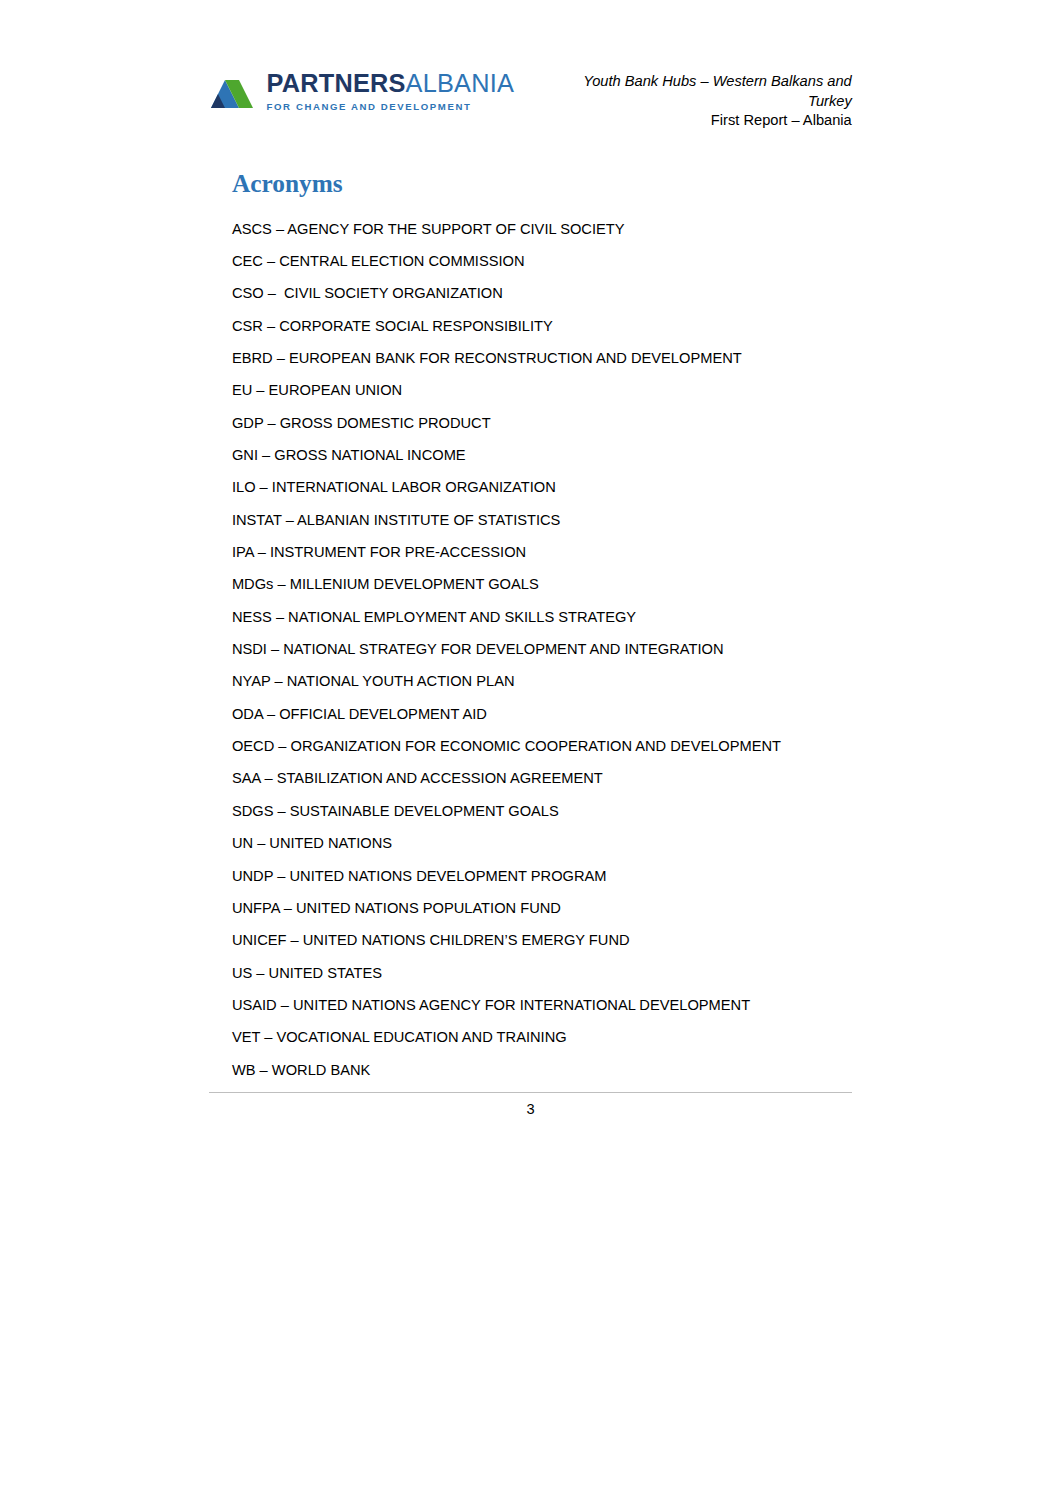PARTNERSALBANIA
FOR CHANGE AND DEVELOPMENT
Youth Bank Hubs – Western Balkans and Turkey
First Report – Albania
Acronyms
ASCS – AGENCY FOR THE SUPPORT OF CIVIL SOCIETY
CEC – CENTRAL ELECTION COMMISSION
CSO – CIVIL SOCIETY ORGANIZATION
CSR – CORPORATE SOCIAL RESPONSIBILITY
EBRD – EUROPEAN BANK FOR RECONSTRUCTION AND DEVELOPMENT
EU – EUROPEAN UNION
GDP – GROSS DOMESTIC PRODUCT
GNI – GROSS NATIONAL INCOME
ILO – INTERNATIONAL LABOR ORGANIZATION
INSTAT – ALBANIAN INSTITUTE OF STATISTICS
IPA – INSTRUMENT FOR PRE-ACCESSION
MDGs – MILLENIUM DEVELOPMENT GOALS
NESS – NATIONAL EMPLOYMENT AND SKILLS STRATEGY
NSDI – NATIONAL STRATEGY FOR DEVELOPMENT AND INTEGRATION
NYAP – NATIONAL YOUTH ACTION PLAN
ODA – OFFICIAL DEVELOPMENT AID
OECD – ORGANIZATION FOR ECONOMIC COOPERATION AND DEVELOPMENT
SAA – STABILIZATION AND ACCESSION AGREEMENT
SDGS – SUSTAINABLE DEVELOPMENT GOALS
UN – UNITED NATIONS
UNDP – UNITED NATIONS DEVELOPMENT PROGRAM
UNFPA – UNITED NATIONS POPULATION FUND
UNICEF – UNITED NATIONS CHILDREN’S EMERGY FUND
US – UNITED STATES
USAID – UNITED NATIONS AGENCY FOR INTERNATIONAL DEVELOPMENT
VET – VOCATIONAL EDUCATION AND TRAINING
WB – WORLD BANK
3